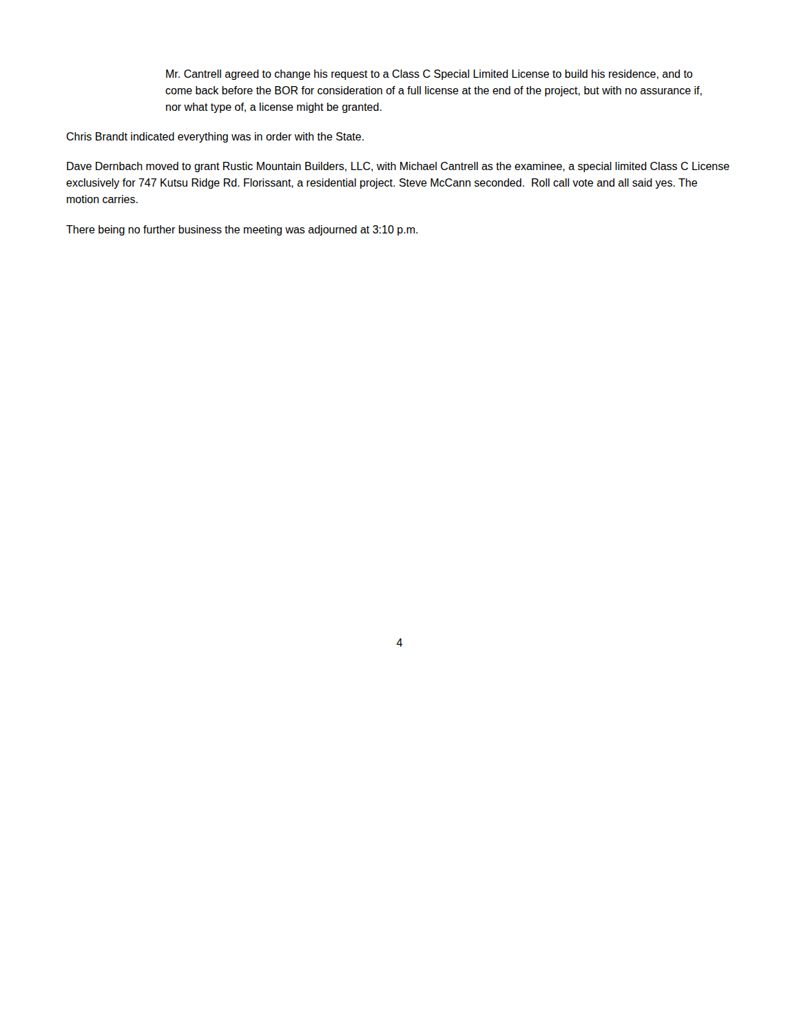Mr. Cantrell agreed to change his request to a Class C Special Limited License to build his residence, and to come back before the BOR for consideration of a full license at the end of the project, but with no assurance if, nor what type of, a license might be granted.
Chris Brandt indicated everything was in order with the State.
Dave Dernbach moved to grant Rustic Mountain Builders, LLC, with Michael Cantrell as the examinee, a special limited Class C License exclusively for 747 Kutsu Ridge Rd. Florissant, a residential project. Steve McCann seconded. Roll call vote and all said yes. The motion carries.
There being no further business the meeting was adjourned at 3:10 p.m.
4